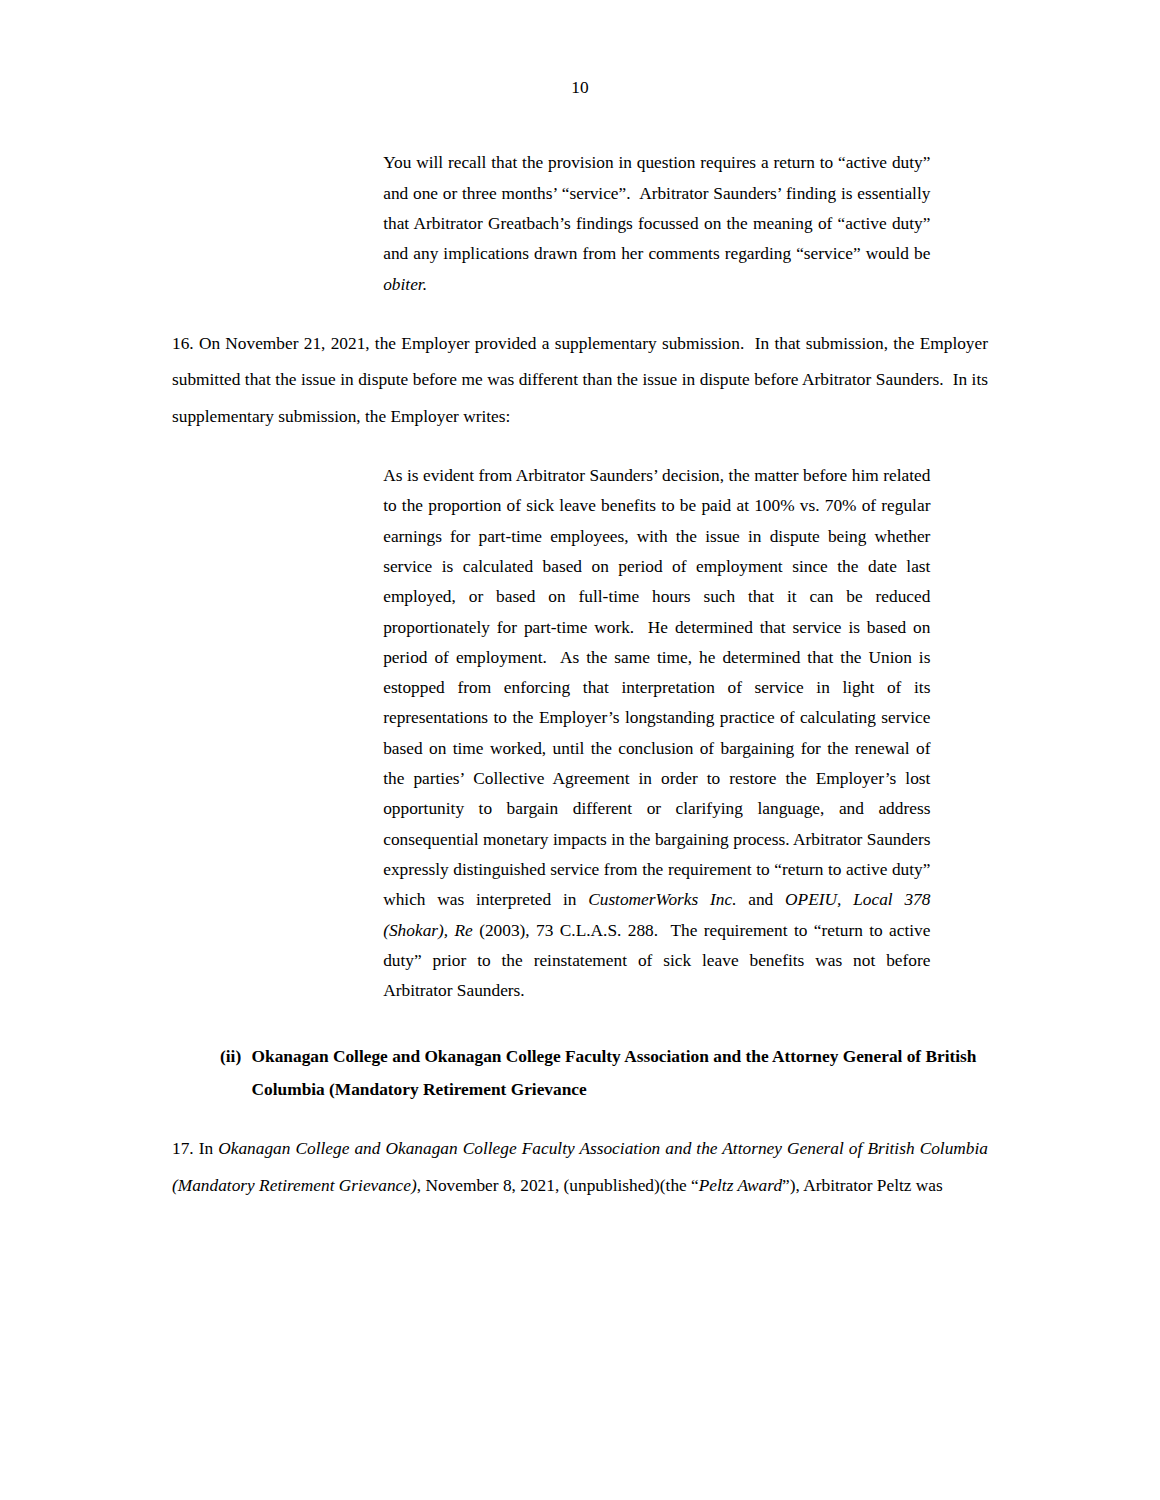10
You will recall that the provision in question requires a return to “active duty” and one or three months’ “service”. Arbitrator Saunders’ finding is essentially that Arbitrator Greatbach’s findings focussed on the meaning of “active duty” and any implications drawn from her comments regarding “service” would be obiter.
16. On November 21, 2021, the Employer provided a supplementary submission. In that submission, the Employer submitted that the issue in dispute before me was different than the issue in dispute before Arbitrator Saunders. In its supplementary submission, the Employer writes:
As is evident from Arbitrator Saunders’ decision, the matter before him related to the proportion of sick leave benefits to be paid at 100% vs. 70% of regular earnings for part-time employees, with the issue in dispute being whether service is calculated based on period of employment since the date last employed, or based on full-time hours such that it can be reduced proportionately for part-time work. He determined that service is based on period of employment. As the same time, he determined that the Union is estopped from enforcing that interpretation of service in light of its representations to the Employer’s longstanding practice of calculating service based on time worked, until the conclusion of bargaining for the renewal of the parties’ Collective Agreement in order to restore the Employer’s lost opportunity to bargain different or clarifying language, and address consequential monetary impacts in the bargaining process. Arbitrator Saunders expressly distinguished service from the requirement to “return to active duty” which was interpreted in CustomerWorks Inc. and OPEIU, Local 378 (Shokar), Re (2003), 73 C.L.A.S. 288. The requirement to “return to active duty” prior to the reinstatement of sick leave benefits was not before Arbitrator Saunders.
(ii) Okanagan College and Okanagan College Faculty Association and the Attorney General of British Columbia (Mandatory Retirement Grievance
17. In Okanagan College and Okanagan College Faculty Association and the Attorney General of British Columbia (Mandatory Retirement Grievance), November 8, 2021, (unpublished)(the “Peltz Award”), Arbitrator Peltz was